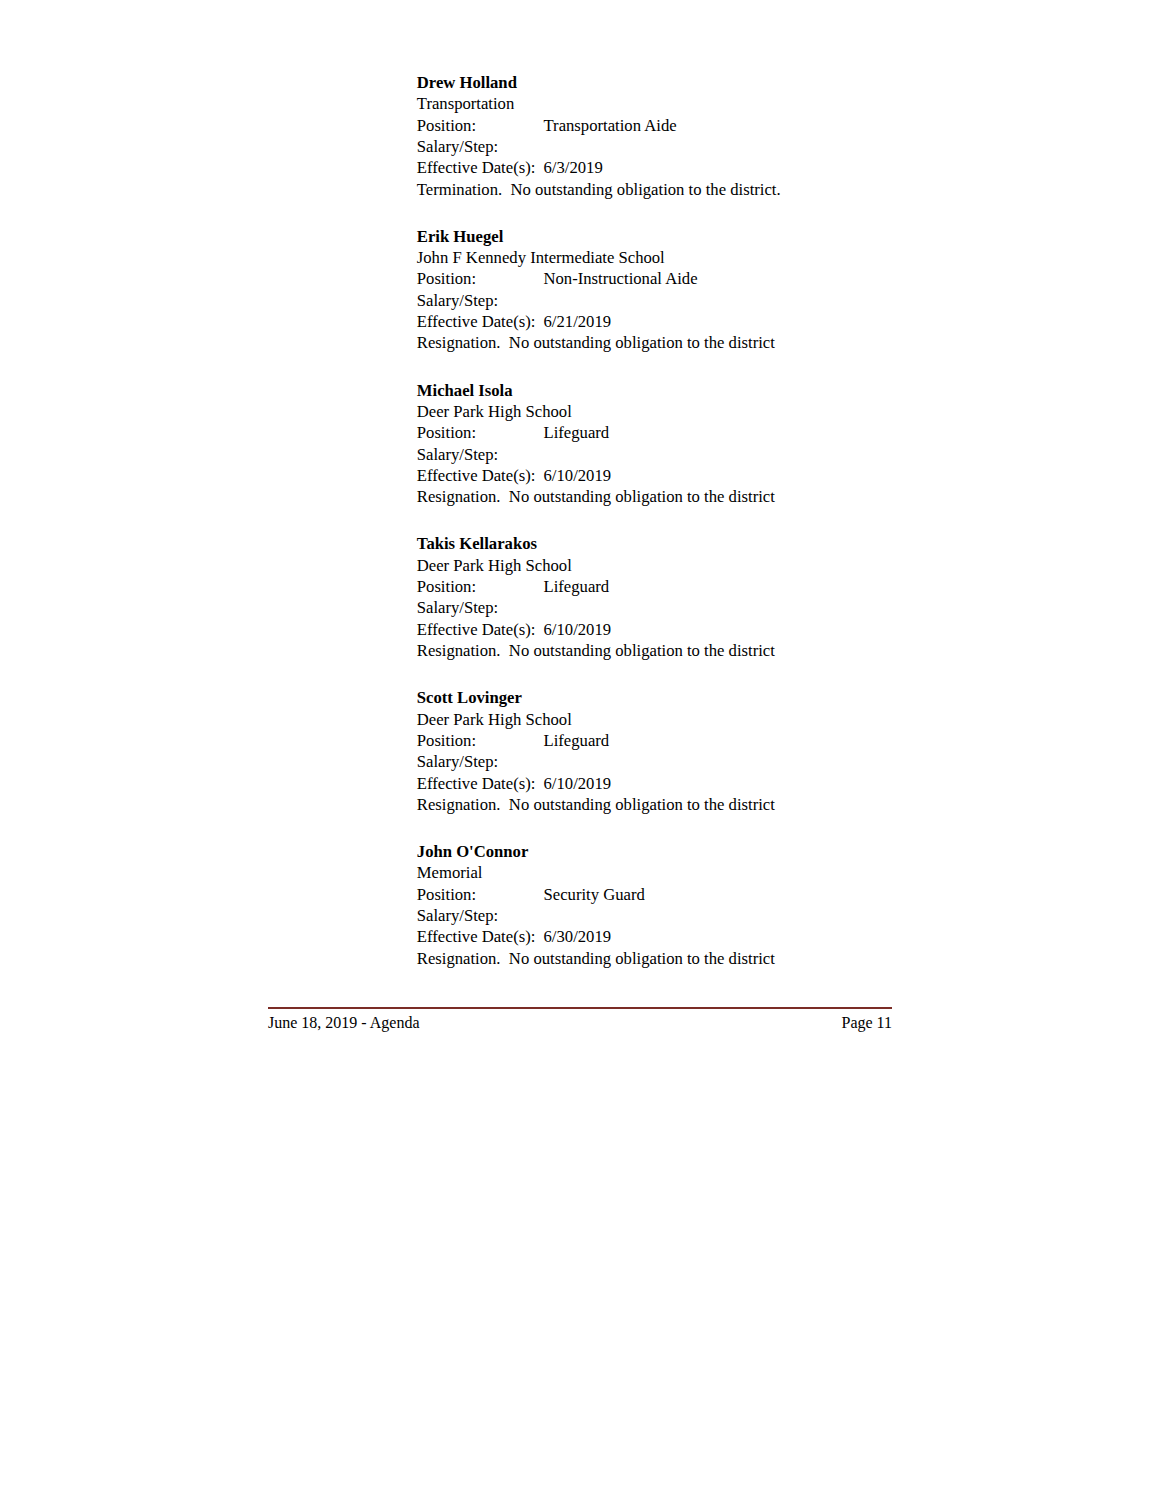Drew Holland
Transportation
Position: Transportation Aide
Salary/Step:
Effective Date(s): 6/3/2019
Termination. No outstanding obligation to the district.
Erik Huegel
John F Kennedy Intermediate School
Position: Non-Instructional Aide
Salary/Step:
Effective Date(s): 6/21/2019
Resignation. No outstanding obligation to the district
Michael Isola
Deer Park High School
Position: Lifeguard
Salary/Step:
Effective Date(s): 6/10/2019
Resignation. No outstanding obligation to the district
Takis Kellarakos
Deer Park High School
Position: Lifeguard
Salary/Step:
Effective Date(s): 6/10/2019
Resignation. No outstanding obligation to the district
Scott Lovinger
Deer Park High School
Position: Lifeguard
Salary/Step:
Effective Date(s): 6/10/2019
Resignation. No outstanding obligation to the district
John O'Connor
Memorial
Position: Security Guard
Salary/Step:
Effective Date(s): 6/30/2019
Resignation. No outstanding obligation to the district
June 18, 2019 - Agenda Page 11